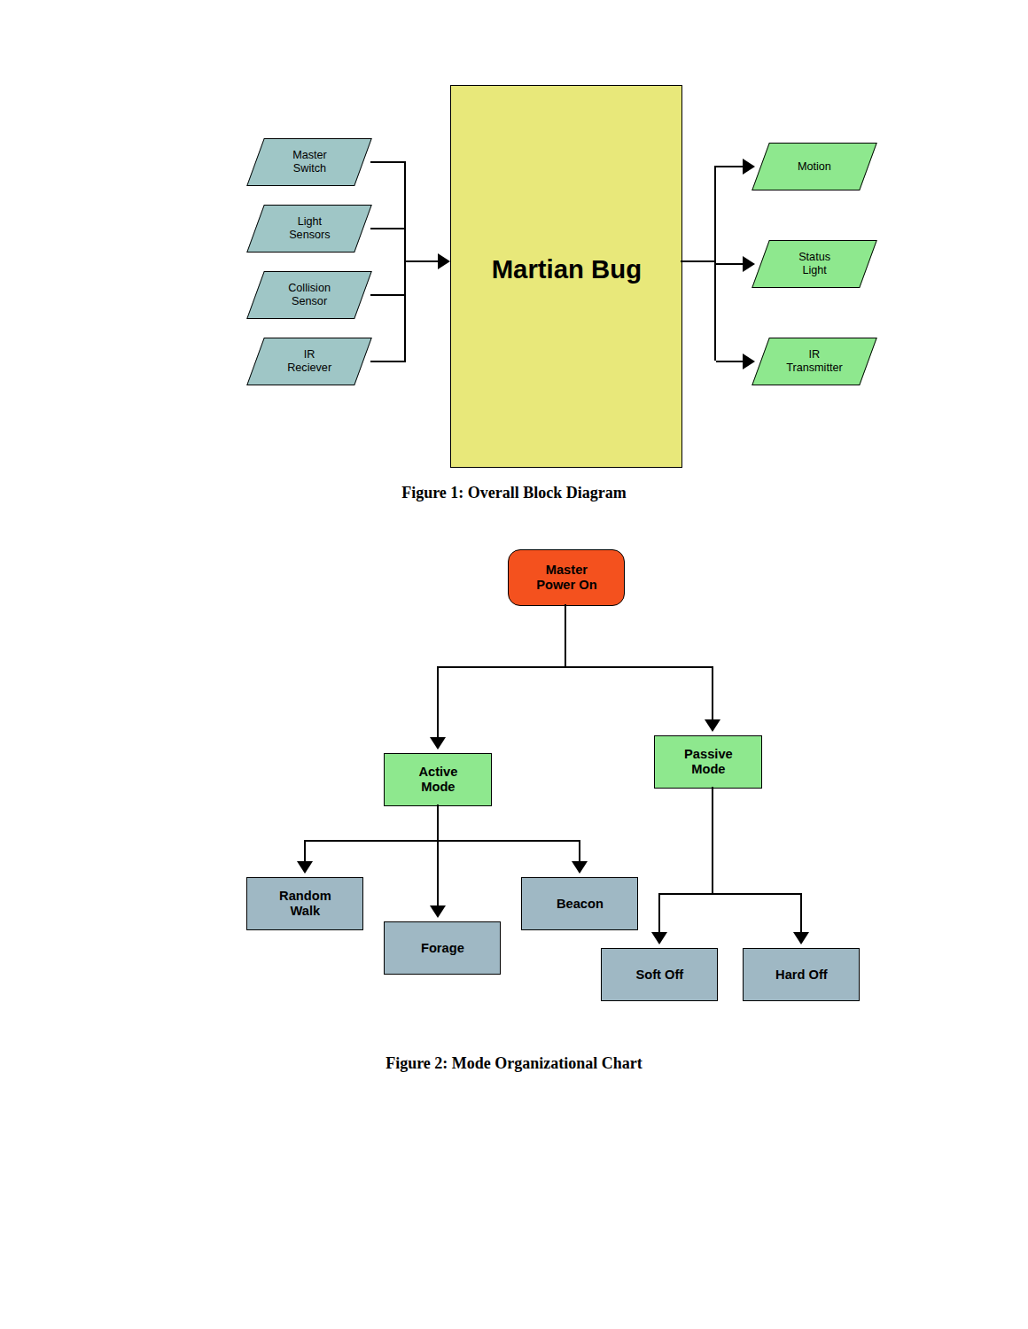Master
Switch
Light
Sensors
Collision
Sensor
IR
Reciever
Martian Bug
Motion
Status
Light
IR
Transmitter
Figure 1: Overall Block Diagram
Master
Power On
Active
Mode
Passive
Mode
Random
Walk
Forage
Beacon
Soft Off
Hard Off
Figure 2: Mode Organizational Chart